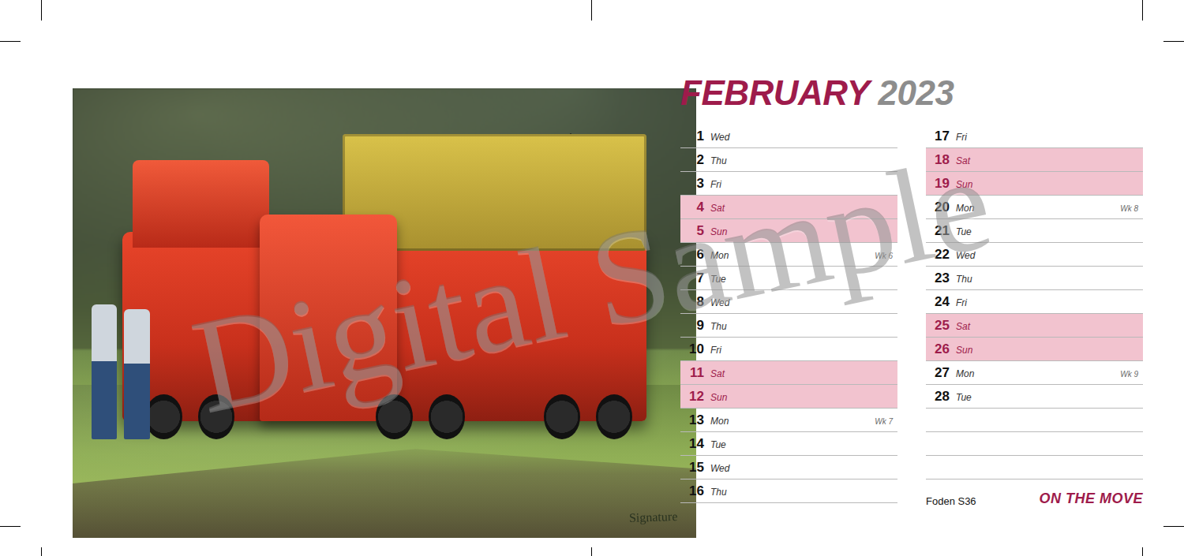Signature
February 2023
1 Wed
2 Thu
3 Fri
4 Sat
5 Sun
6 Mon Wk 6
7 Tue
8 Wed
9 Thu
10 Fri
11 Sat
12 Sun
13 Mon Wk 7
14 Tue
15 Wed
16 Thu
17 Fri
18 Sat
19 Sun
20 Mon Wk 8
21 Tue
22 Wed
23 Thu
24 Fri
25 Sat
26 Sun
27 Mon Wk 9
28 Tue
Foden S36
On the move
Digital Sample